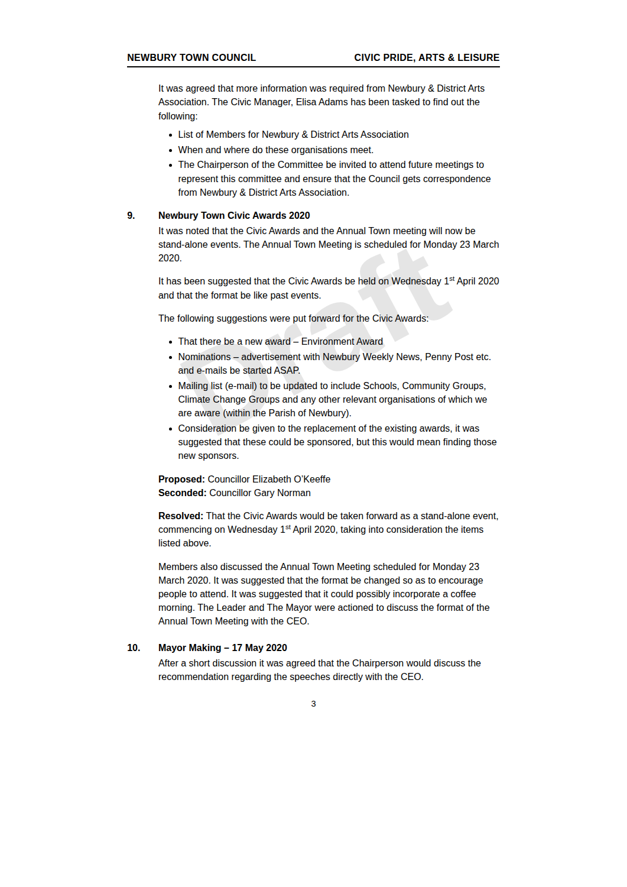Draft
NEWBURY TOWN COUNCIL CIVIC PRIDE, ARTS & LEISURE
It was agreed that more information was required from Newbury & District Arts Association. The Civic Manager, Elisa Adams has been tasked to find out the following:
List of Members for Newbury & District Arts Association
When and where do these organisations meet.
The Chairperson of the Committee be invited to attend future meetings to represent this committee and ensure that the Council gets correspondence from Newbury & District Arts Association.
9.
Newbury Town Civic Awards 2020
It was noted that the Civic Awards and the Annual Town meeting will now be stand-alone events. The Annual Town Meeting is scheduled for Monday 23 March 2020.
It has been suggested that the Civic Awards be held on Wednesday 1st April 2020 and that the format be like past events.
The following suggestions were put forward for the Civic Awards:
That there be a new award – Environment Award
Nominations – advertisement with Newbury Weekly News, Penny Post etc. and e-mails be started ASAP.
Mailing list (e-mail) to be updated to include Schools, Community Groups, Climate Change Groups and any other relevant organisations of which we are aware (within the Parish of Newbury).
Consideration be given to the replacement of the existing awards, it was suggested that these could be sponsored, but this would mean finding those new sponsors.
Proposed: Councillor Elizabeth O’Keeffe
Seconded: Councillor Gary Norman
Resolved: That the Civic Awards would be taken forward as a stand-alone event, commencing on Wednesday 1st April 2020, taking into consideration the items listed above.
Members also discussed the Annual Town Meeting scheduled for Monday 23 March 2020. It was suggested that the format be changed so as to encourage people to attend. It was suggested that it could possibly incorporate a coffee morning. The Leader and The Mayor were actioned to discuss the format of the Annual Town Meeting with the CEO.
10.
Mayor Making – 17 May 2020
After a short discussion it was agreed that the Chairperson would discuss the recommendation regarding the speeches directly with the CEO.
3